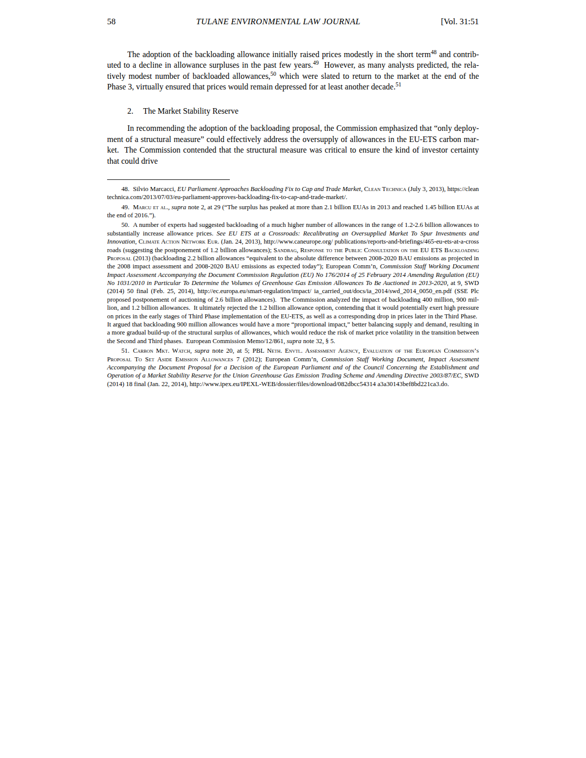58 TULANE ENVIRONMENTAL LAW JOURNAL [Vol. 31:51
The adoption of the backloading allowance initially raised prices modestly in the short term48 and contributed to a decline in allowance surpluses in the past few years.49 However, as many analysts predicted, the relatively modest number of backloaded allowances,50 which were slated to return to the market at the end of the Phase 3, virtually ensured that prices would remain depressed for at least another decade.51
2. The Market Stability Reserve
In recommending the adoption of the backloading proposal, the Commission emphasized that “only deployment of a structural measure” could effectively address the oversupply of allowances in the EU-ETS carbon market. The Commission contended that the structural measure was critical to ensure the kind of investor certainty that could drive
48. Silvio Marcacci, EU Parliament Approaches Backloading Fix to Cap and Trade Market, Clean Technica (July 3, 2013), https://cleantechnica.com/2013/07/03/eu-parliament-approves-backloading-fix-to-cap-and-trade-market/.
49. Marcu et al., supra note 2, at 29 (“The surplus has peaked at more than 2.1 billion EUAs in 2013 and reached 1.45 billion EUAs at the end of 2016.”).
50. A number of experts had suggested backloading of a much higher number of allowances in the range of 1.2-2.6 billion allowances to substantially increase allowance prices. See EU ETS at a Crossroads: Recalibrating an Oversupplied Market To Spur Investments and Innovation, Climate Action Network Eur. (Jan. 24, 2013), http://www.caneurope.org/ publications/reports-and-briefings/465-eu-ets-at-a-crossroads (suggesting the postponement of 1.2 billion allowances); Sandbag, Response to the Public Consultation on the EU ETS Backloading Proposal (2013) (backloading 2.2 billion allowances “equivalent to the absolute difference between 2008-2020 BAU emissions as projected in the 2008 impact assessment and 2008-2020 BAU emissions as expected today”); European Comm’n, Commission Staff Working Document Impact Assessment Accompanying the Document Commission Regulation (EU) No 176/2014 of 25 February 2014 Amending Regulation (EU) No 1031/2010 in Particular To Determine the Volumes of Greenhouse Gas Emission Allowances To Be Auctioned in 2013-2020, at 9, SWD (2014) 50 final (Feb. 25, 2014), http://ec.europa.eu/smart-regulation/impact/ ia_carried_out/docs/ia_2014/swd_2014_0050_en.pdf (SSE Plc proposed postponement of auctioning of 2.6 billion allowances). The Commission analyzed the impact of backloading 400 million, 900 million, and 1.2 billion allowances. It ultimately rejected the 1.2 billion allowance option, contending that it would potentially exert high pressure on prices in the early stages of Third Phase implementation of the EU-ETS, as well as a corresponding drop in prices later in the Third Phase. It argued that backloading 900 million allowances would have a more “proportional impact,” better balancing supply and demand, resulting in a more gradual build-up of the structural surplus of allowances, which would reduce the risk of market price volatility in the transition between the Second and Third phases. European Commission Memo/12/861, supra note 32, § 5.
51. Carbon Mkt. Watch, supra note 20, at 5; PBL Neth. Envtl. Assessment Agency, Evaluation of the European Commission’s Proposal To Set Aside Emission Allowances 7 (2012); European Comm’n, Commission Staff Working Document, Impact Assessment Accompanying the Document Proposal for a Decision of the European Parliament and of the Council Concerning the Establishment and Operation of a Market Stability Reserve for the Union Greenhouse Gas Emission Trading Scheme and Amending Directive 2003/87/EC, SWD (2014) 18 final (Jan. 22, 2014), http://www.ipex.eu/IPEXL-WEB/dossier/files/download/082dbcc54314 a3a30143bef8bd221ca3.do.